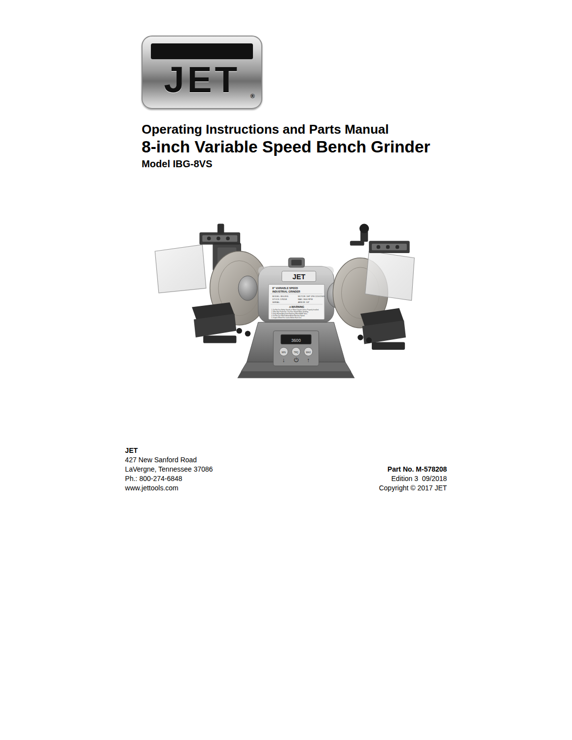JET
®
Operating Instructions and Parts Manual
8-inch Variable Speed Bench Grinder
Model IBG-8VS
JET 8" VARIABLE SPEED INDUSTRIAL GRINDER MODEL: IBG-8VS MOTOR: 1HP 1PH 115V/230V STOCK: 578208 MAX. 3600 RPM SERIAL: ARBOR: 5/8" ⚠ WARNING 1. Do Not Use Safety Guards or Wheel Guards Unless Properly Installed. 2. Wear Eye Protection. Use Face Shield When Grinding. 3. Keep Hands Away From Rotating Wheel At All Times. 4. Do Not Use Wheel Rated Below Machine Speed. 5. Inspect Wheel For Cracks Before Each Use. 3600 MIN TRQ MAX ↓ ⏻ ↑
JET
427 New Sanford Road
LaVergne, Tennessee 37086
Ph.: 800-274-6848
www.jettools.com
Part No. M-578208
Edition 3 09/2018
Copyright © 2017 JET